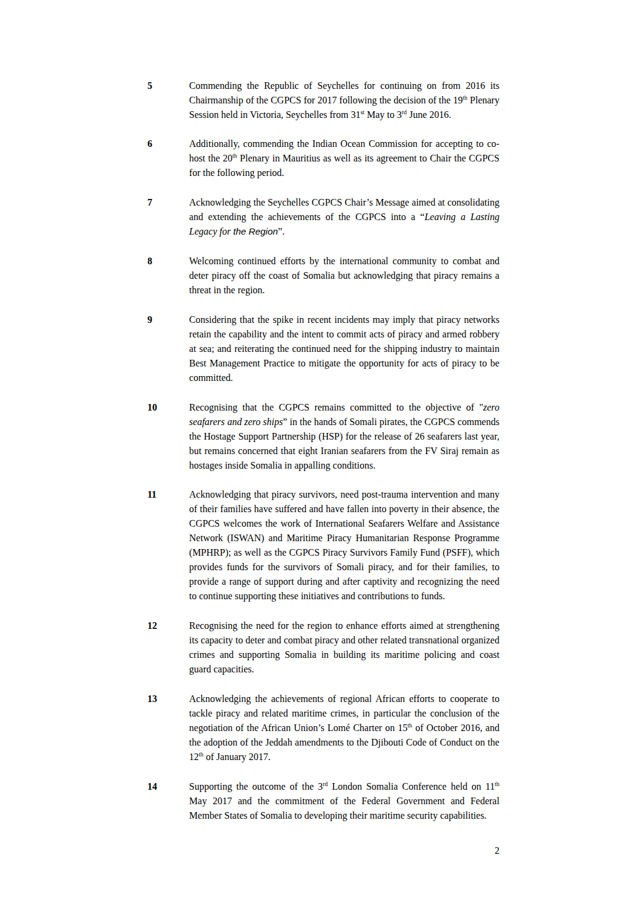5 Commending the Republic of Seychelles for continuing on from 2016 its Chairmanship of the CGPCS for 2017 following the decision of the 19th Plenary Session held in Victoria, Seychelles from 31st May to 3rd June 2016.
6 Additionally, commending the Indian Ocean Commission for accepting to co-host the 20th Plenary in Mauritius as well as its agreement to Chair the CGPCS for the following period.
7 Acknowledging the Seychelles CGPCS Chair’s Message aimed at consolidating and extending the achievements of the CGPCS into a “Leaving a Lasting Legacy for the Region”.
8 Welcoming continued efforts by the international community to combat and deter piracy off the coast of Somalia but acknowledging that piracy remains a threat in the region.
9 Considering that the spike in recent incidents may imply that piracy networks retain the capability and the intent to commit acts of piracy and armed robbery at sea; and reiterating the continued need for the shipping industry to maintain Best Management Practice to mitigate the opportunity for acts of piracy to be committed.
10 Recognising that the CGPCS remains committed to the objective of "zero seafarers and zero ships” in the hands of Somali pirates, the CGPCS commends the Hostage Support Partnership (HSP) for the release of 26 seafarers last year, but remains concerned that eight Iranian seafarers from the FV Siraj remain as hostages inside Somalia in appalling conditions.
11 Acknowledging that piracy survivors, need post-trauma intervention and many of their families have suffered and have fallen into poverty in their absence, the CGPCS welcomes the work of International Seafarers Welfare and Assistance Network (ISWAN) and Maritime Piracy Humanitarian Response Programme (MPHRP); as well as the CGPCS Piracy Survivors Family Fund (PSFF), which provides funds for the survivors of Somali piracy, and for their families, to provide a range of support during and after captivity and recognizing the need to continue supporting these initiatives and contributions to funds.
12 Recognising the need for the region to enhance efforts aimed at strengthening its capacity to deter and combat piracy and other related transnational organized crimes and supporting Somalia in building its maritime policing and coast guard capacities.
13 Acknowledging the achievements of regional African efforts to cooperate to tackle piracy and related maritime crimes, in particular the conclusion of the negotiation of the African Union’s Lomé Charter on 15th of October 2016, and the adoption of the Jeddah amendments to the Djibouti Code of Conduct on the 12th of January 2017.
14 Supporting the outcome of the 3rd London Somalia Conference held on 11th May 2017 and the commitment of the Federal Government and Federal Member States of Somalia to developing their maritime security capabilities.
2